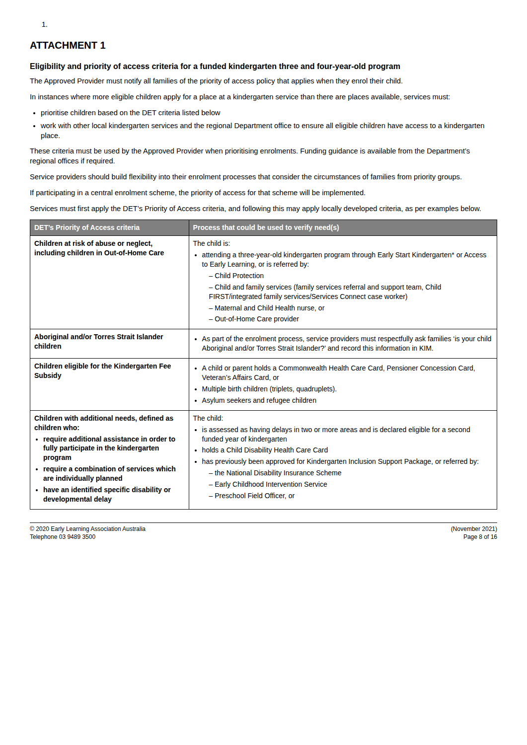ATTACHMENT 1
Eligibility and priority of access criteria for a funded kindergarten three and four-year-old program
The Approved Provider must notify all families of the priority of access policy that applies when they enrol their child.
In instances where more eligible children apply for a place at a kindergarten service than there are places available, services must:
prioritise children based on the DET criteria listed below
work with other local kindergarten services and the regional Department office to ensure all eligible children have access to a kindergarten place.
These criteria must be used by the Approved Provider when prioritising enrolments. Funding guidance is available from the Department’s regional offices if required.
Service providers should build flexibility into their enrolment processes that consider the circumstances of families from priority groups.
If participating in a central enrolment scheme, the priority of access for that scheme will be implemented.
Services must first apply the DET’s Priority of Access criteria, and following this may apply locally developed criteria, as per examples below.
| DET’s Priority of Access criteria | Process that could be used to verify need(s) |
| --- | --- |
| Children at risk of abuse or neglect, including children in Out-of-Home Care | The child is: attending a three-year-old kindergarten program through Early Start Kindergarten* or Access to Early Learning, or is referred by: Child Protection Child and family services (family services referral and support team, Child FIRST/integrated family services/Services Connect case worker) Maternal and Child Health nurse, or Out-of-Home Care provider |
| Aboriginal and/or Torres Strait Islander children | As part of the enrolment process, service providers must respectfully ask families ‘is your child Aboriginal and/or Torres Strait Islander?’ and record this information in KIM. |
| Children eligible for the Kindergarten Fee Subsidy | A child or parent holds a Commonwealth Health Care Card, Pensioner Concession Card, Veteran’s Affairs Card, or Multiple birth children (triplets, quadruplets). Asylum seekers and refugee children |
| Children with additional needs, defined as children who: require additional assistance in order to fully participate in the kindergarten program require a combination of services which are individually planned have an identified specific disability or developmental delay | The child: is assessed as having delays in two or more areas and is declared eligible for a second funded year of kindergarten holds a Child Disability Health Care Card has previously been approved for Kindergarten Inclusion Support Package, or referred by: the National Disability Insurance Scheme Early Childhood Intervention Service Preschool Field Officer, or |
© 2020 Early Learning Association Australia
Telephone 03 9489 3500
(November 2021)
Page 8 of 16